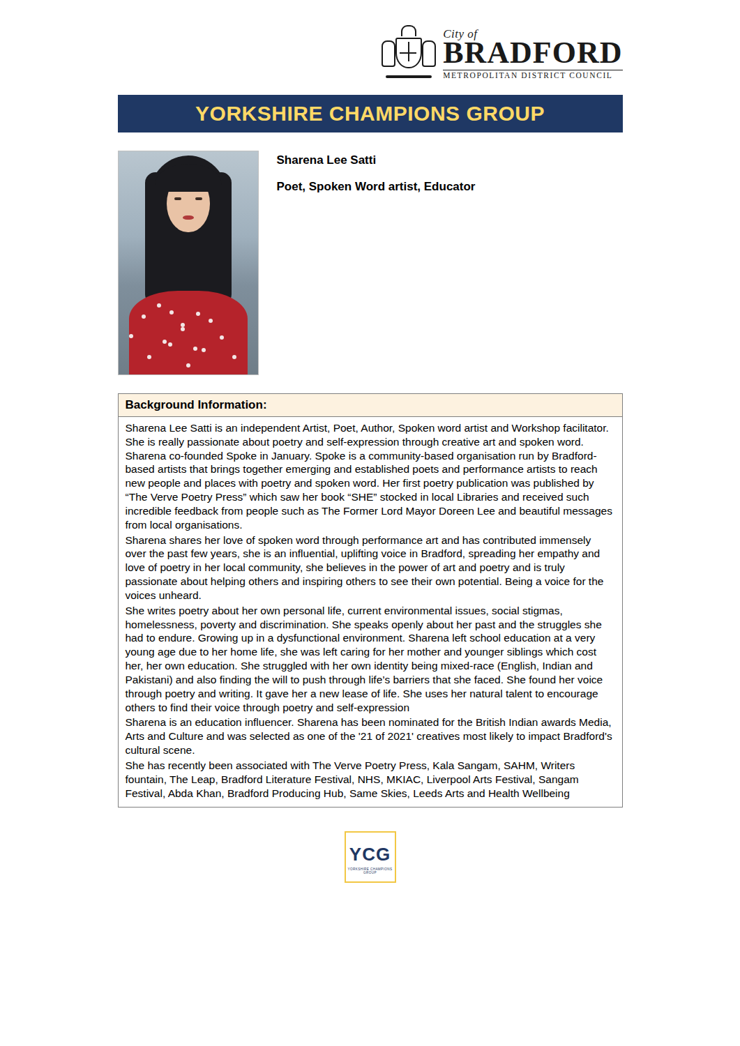City of
BRADFORD
METROPOLITAN DISTRICT COUNCIL
YORKSHIRE CHAMPIONS GROUP
Sharena Lee Satti
Poet, Spoken Word artist, Educator
Background Information:
Sharena Lee Satti is an independent Artist, Poet, Author, Spoken word artist and Workshop facilitator. She is really passionate about poetry and self-expression through creative art and spoken word. Sharena co-founded Spoke in January. Spoke is a community-based organisation run by Bradford-based artists that brings together emerging and established poets and performance artists to reach new people and places with poetry and spoken word. Her first poetry publication was published by “The Verve Poetry Press” which saw her book “SHE” stocked in local Libraries and received such incredible feedback from people such as The Former Lord Mayor Doreen Lee and beautiful messages from local organisations.
Sharena shares her love of spoken word through performance art and has contributed immensely over the past few years, she is an influential, uplifting voice in Bradford, spreading her empathy and love of poetry in her local community, she believes in the power of art and poetry and is truly passionate about helping others and inspiring others to see their own potential. Being a voice for the voices unheard.
She writes poetry about her own personal life, current environmental issues, social stigmas, homelessness, poverty and discrimination. She speaks openly about her past and the struggles she had to endure. Growing up in a dysfunctional environment. Sharena left school education at a very young age due to her home life, she was left caring for her mother and younger siblings which cost her, her own education. She struggled with her own identity being mixed-race (English, Indian and Pakistani) and also finding the will to push through life’s barriers that she faced. She found her voice through poetry and writing. It gave her a new lease of life. She uses her natural talent to encourage others to find their voice through poetry and self-expression
Sharena is an education influencer. Sharena has been nominated for the British Indian awards Media, Arts and Culture and was selected as one of the '21 of 2021' creatives most likely to impact Bradford's cultural scene.
She has recently been associated with The Verve Poetry Press, Kala Sangam, SAHM, Writers fountain, The Leap, Bradford Literature Festival, NHS, MKIAC, Liverpool Arts Festival, Sangam Festival, Abda Khan, Bradford Producing Hub, Same Skies, Leeds Arts and Health Wellbeing
YCG Yorkshire Champions Group